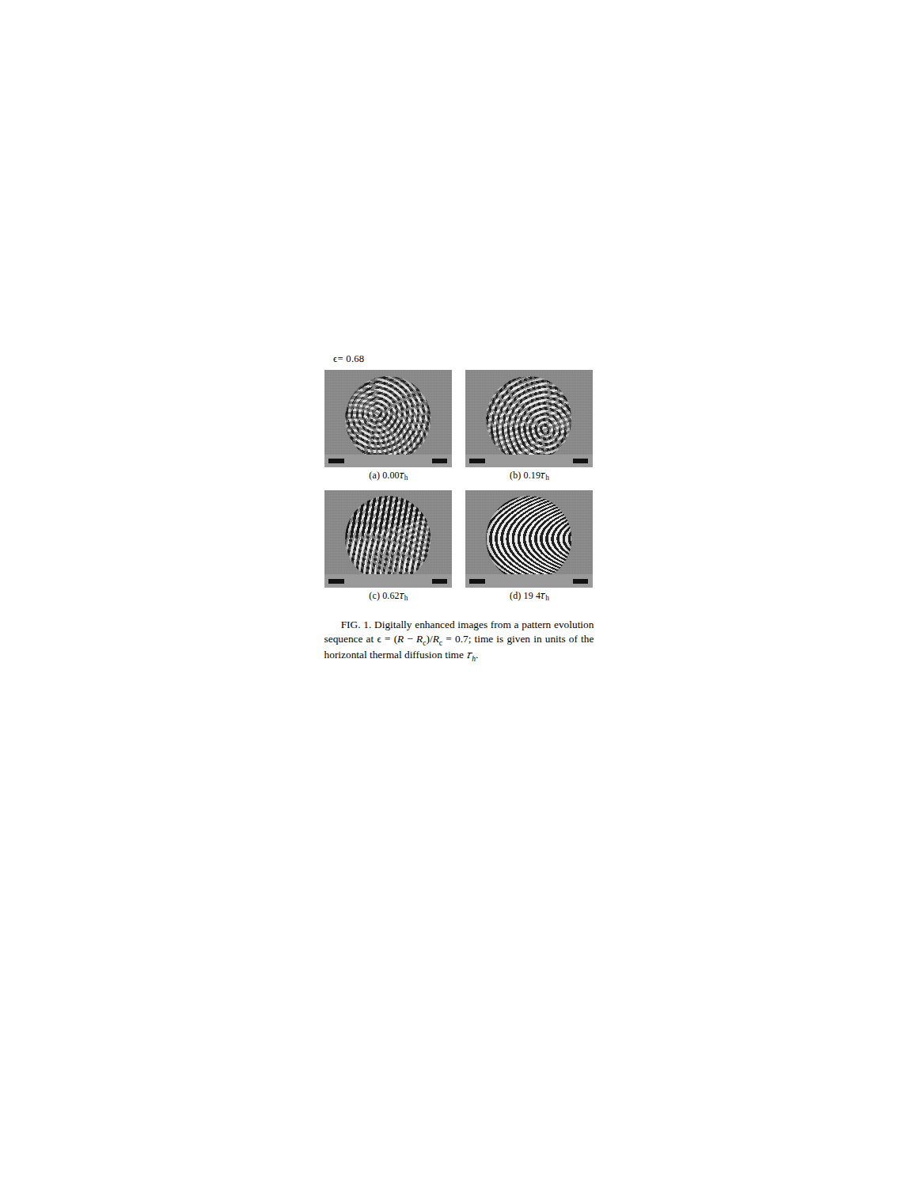ϵ= 0.68
(a) 0.00𝜏h
(b) 0.19𝜏h
(c) 0.62𝜏h
(d) 19 4𝜏h
FIG. 1. Digitally enhanced images from a pattern evolution sequence at ϵ = (R − Rc)/Rc = 0.7; time is given in units of the horizontal thermal diffusion time 𝜏h.